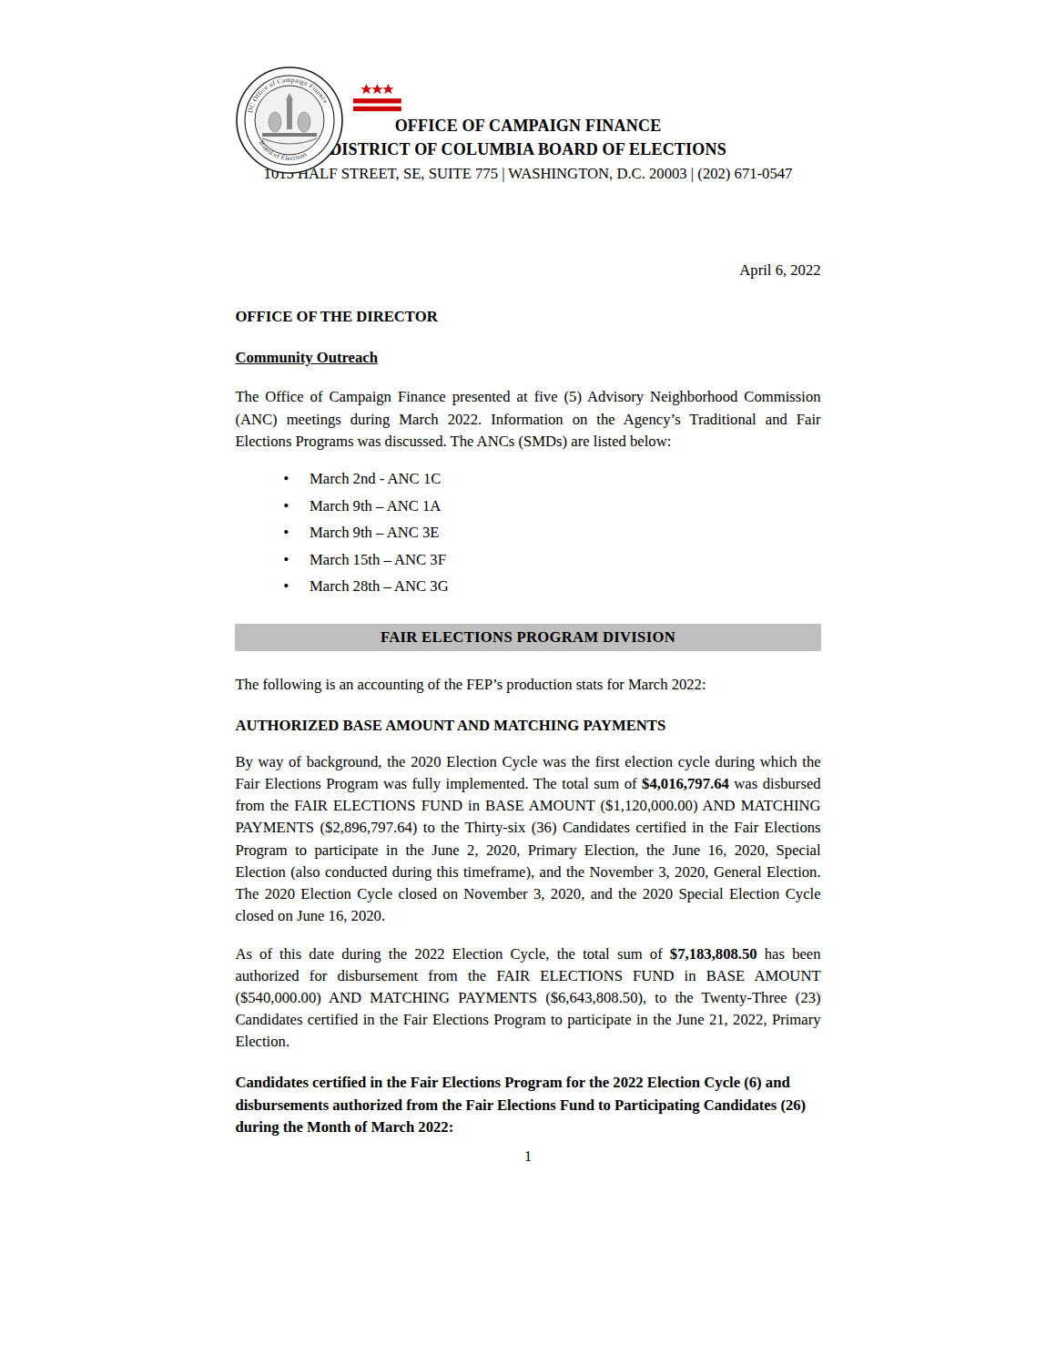DC Office of Campaign Finance — Board of Elections seal DC Office of Campaign Finance Board of Elections
Flag of the District of Columbia
OFFICE OF CAMPAIGN FINANCE
DISTRICT OF COLUMBIA BOARD OF ELECTIONS
1015 HALF STREET, SE, SUITE 775 | WASHINGTON, D.C. 20003 | (202) 671-0547
April 6, 2022
Office of the Director
Community Outreach
The Office of Campaign Finance presented at five (5) Advisory Neighborhood Commission (ANC) meetings during March 2022. Information on the Agency’s Traditional and Fair Elections Programs was discussed. The ANCs (SMDs) are listed below:
March 2nd - ANC 1C
March 9th – ANC 1A
March 9th – ANC 3E
March 15th – ANC 3F
March 28th – ANC 3G
FAIR ELECTIONS PROGRAM DIVISION
The following is an accounting of the FEP’s production stats for March 2022:
AUTHORIZED BASE AMOUNT AND MATCHING PAYMENTS
By way of background, the 2020 Election Cycle was the first election cycle during which the Fair Elections Program was fully implemented. The total sum of $4,016,797.64 was disbursed from the FAIR ELECTIONS FUND in BASE AMOUNT ($1,120,000.00) AND MATCHING PAYMENTS ($2,896,797.64) to the Thirty-six (36) Candidates certified in the Fair Elections Program to participate in the June 2, 2020, Primary Election, the June 16, 2020, Special Election (also conducted during this timeframe), and the November 3, 2020, General Election. The 2020 Election Cycle closed on November 3, 2020, and the 2020 Special Election Cycle closed on June 16, 2020.
As of this date during the 2022 Election Cycle, the total sum of $7,183,808.50 has been authorized for disbursement from the FAIR ELECTIONS FUND in BASE AMOUNT ($540,000.00) AND MATCHING PAYMENTS ($6,643,808.50), to the Twenty-Three (23) Candidates certified in the Fair Elections Program to participate in the June 21, 2022, Primary Election.
Candidates certified in the Fair Elections Program for the 2022 Election Cycle (6) and disbursements authorized from the Fair Elections Fund to Participating Candidates (26) during the Month of March 2022:
1